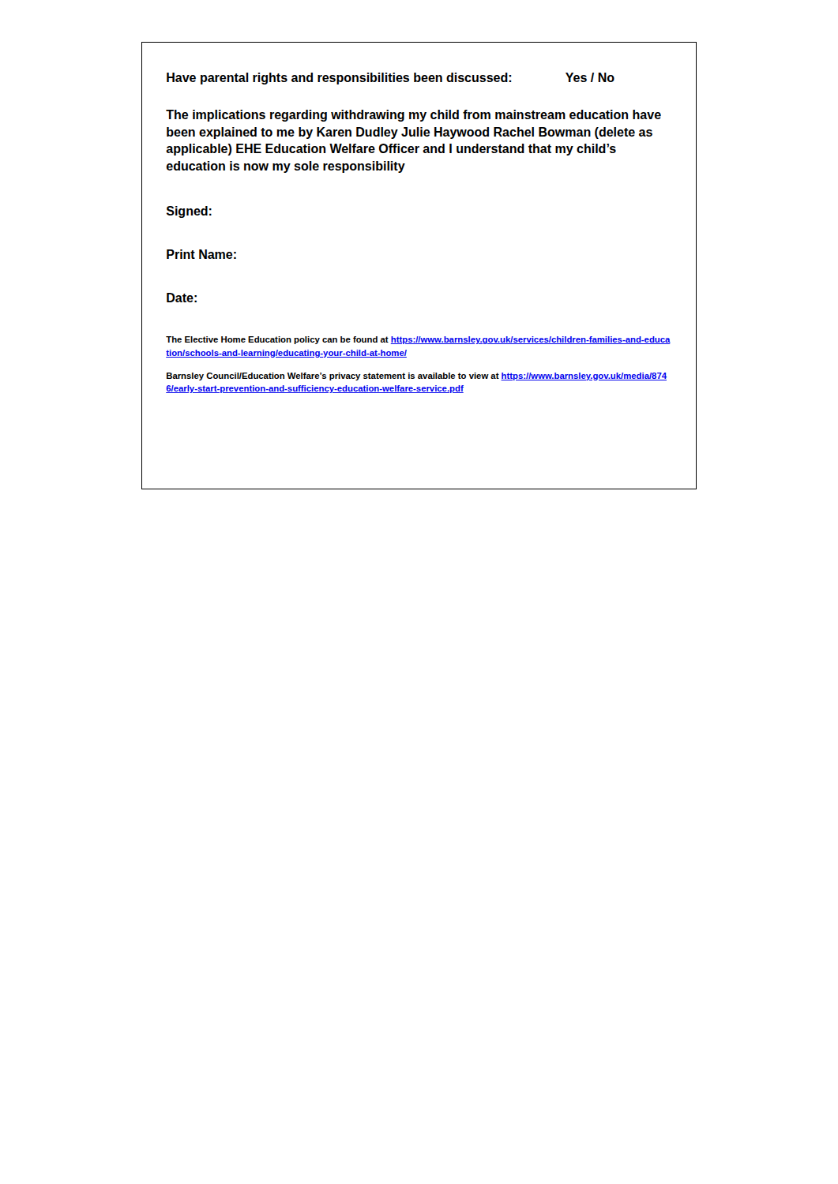Have parental rights and responsibilities been discussed:Yes / No
The implications regarding withdrawing my child from mainstream education have been explained to me by Karen Dudley Julie Haywood Rachel Bowman (delete as applicable) EHE Education Welfare Officer and I understand that my child’s education is now my sole responsibility
Signed:
Print Name:
Date:
The Elective Home Education policy can be found at https://www.barnsley.gov.uk/services/children-families-and-education/schools-and-learning/educating-your-child-at-home/
Barnsley Council/Education Welfare’s privacy statement is available to view at https://www.barnsley.gov.uk/media/8746/early-start-prevention-and-sufficiency-education-welfare-service.pdf